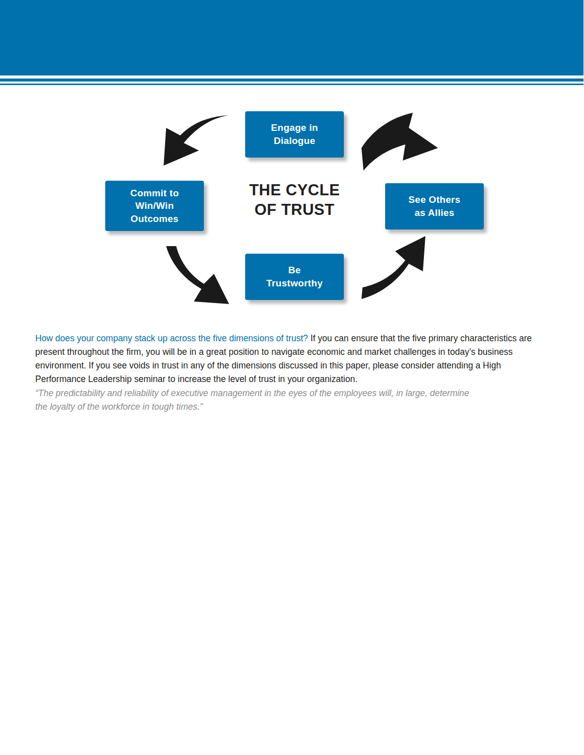Engage in
Dialogue
See Others
as Allies
Be
Trustworthy
Commit to
Win/Win
Outcomes
THE CYCLE
OF TRUST
How does your company stack up across the five dimensions of trust? If you can ensure that the five primary characteristics are present throughout the firm, you will be in a great position to navigate economic and market challenges in today’s business environment. If you see voids in trust in any of the dimensions discussed in this paper, please consider attending a High Performance Leadership seminar to increase the level of trust in your organization.
“The predictability and reliability of executive management in the eyes of the employees will, in large, determine the loyalty of the workforce in tough times.”